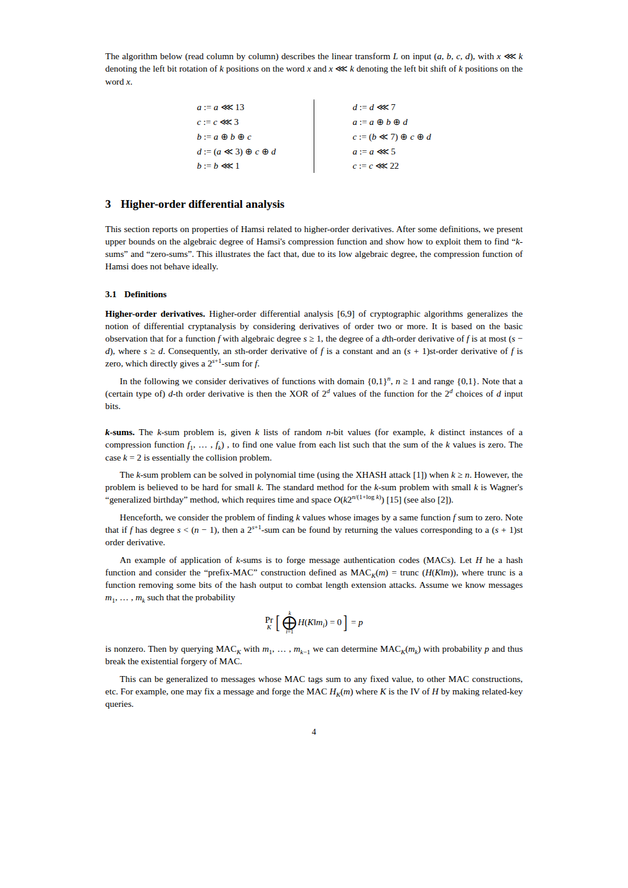The algorithm below (read column by column) describes the linear transform L on input (a, b, c, d), with x ⋘ k denoting the left bit rotation of k positions on the word x and x ⋘ k denoting the left bit shift of k positions on the word x.
| a := a ⋘ 13 | d := d ⋘ 7 |
| c := c ⋘ 3 | a := a ⊕ b ⊕ d |
| b := a ⊕ b ⊕ c | c := ( b ≪ 7) ⊕ c ⊕ d |
| d := ( a ≪ 3) ⊕ c ⊕ d | a := a ⋘ 5 |
| b := b ⋘ 1 | c := c ⋘ 22 |
3 Higher-order differential analysis
This section reports on properties of Hamsi related to higher-order derivatives. After some definitions, we present upper bounds on the algebraic degree of Hamsi's compression function and show how to exploit them to find “k-sums” and “zero-sums”. This illustrates the fact that, due to its low algebraic degree, the compression function of Hamsi does not behave ideally.
3.1 Definitions
Higher-order derivatives. Higher-order differential analysis [6,9] of cryptographic algorithms generalizes the notion of differential cryptanalysis by considering derivatives of order two or more. It is based on the basic observation that for a function f with algebraic degree s ≥ 1, the degree of a dth-order derivative of f is at most (s − d), where s ≥ d. Consequently, an sth-order derivative of f is a constant and an (s + 1)st-order derivative of f is zero, which directly gives a 2s+1-sum for f.
In the following we consider derivatives of functions with domain {0,1}n, n ≥ 1 and range {0,1}. Note that a (certain type of) d-th order derivative is then the XOR of 2d values of the function for the 2d choices of d input bits.
k-sums. The k-sum problem is, given k lists of random n-bit values (for example, k distinct instances of a compression function f1, … , fk) , to find one value from each list such that the sum of the k values is zero. The case k = 2 is essentially the collision problem.
The k-sum problem can be solved in polynomial time (using the XHASH attack [1]) when k ≥ n. However, the problem is believed to be hard for small k. The standard method for the k-sum problem with small k is Wagner's “generalized birthday” method, which requires time and space O(k2n/(1+log k)) [15] (see also [2]).
Henceforth, we consider the problem of finding k values whose images by a same function f sum to zero. Note that if f has degree s < (n − 1), then a 2s+1-sum can be found by returning the values corresponding to a (s + 1)st order derivative.
An example of application of k-sums is to forge message authentication codes (MACs). Let H he a hash function and consider the “prefix-MAC” construction defined as MACK(m) = trunc (H(K‖m)), where trunc is a function removing some bits of the hash output to combat length extension attacks. Assume we know messages m1, … , mk such that the probability
Pr K[k⨁i=1 H(K‖mi) = 0] = p
is nonzero. Then by querying MACK with m1, … , mk−1 we can determine MACK(mk) with probability p and thus break the existential forgery of MAC.
This can be generalized to messages whose MAC tags sum to any fixed value, to other MAC constructions, etc. For example, one may fix a message and forge the MAC HK(m) where K is the IV of H by making related-key queries.
4